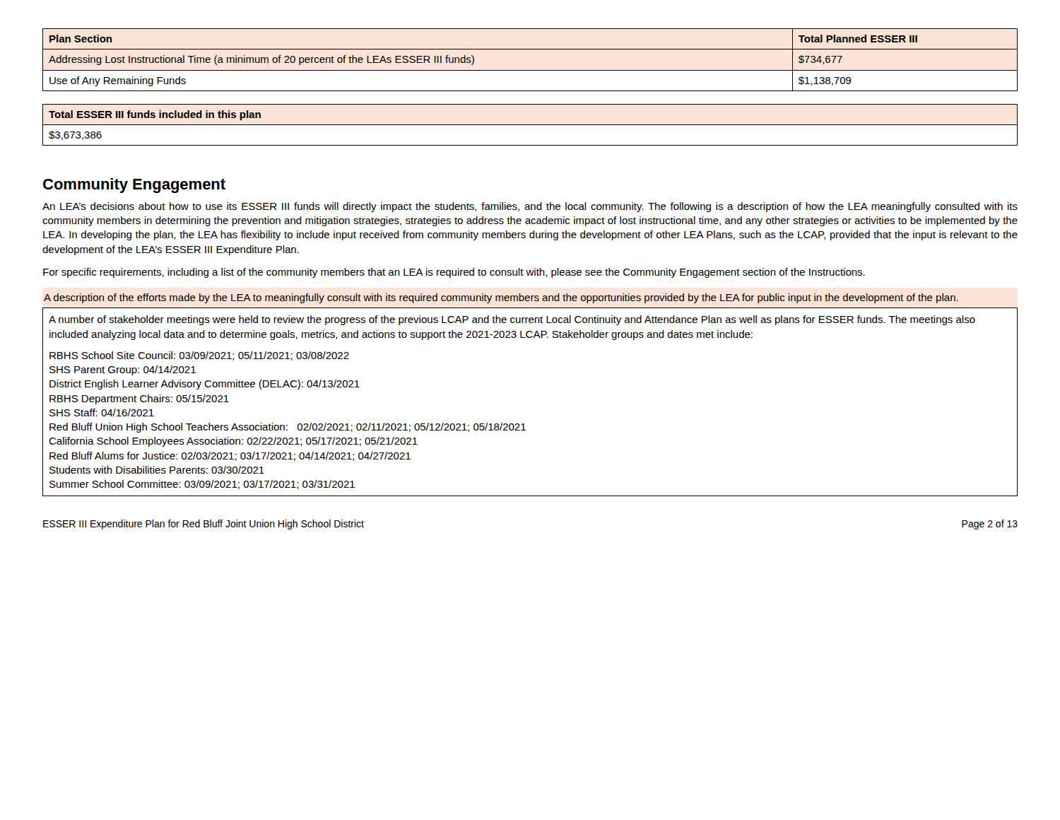| Plan Section | Total Planned ESSER III |
| --- | --- |
| Addressing Lost Instructional Time (a minimum of 20 percent of the LEAs ESSER III funds) | $734,677 |
| Use of Any Remaining Funds | $1,138,709 |
Total ESSER III funds included in this plan
$3,673,386
Community Engagement
An LEA’s decisions about how to use its ESSER III funds will directly impact the students, families, and the local community. The following is a description of how the LEA meaningfully consulted with its community members in determining the prevention and mitigation strategies, strategies to address the academic impact of lost instructional time, and any other strategies or activities to be implemented by the LEA. In developing the plan, the LEA has flexibility to include input received from community members during the development of other LEA Plans, such as the LCAP, provided that the input is relevant to the development of the LEA’s ESSER III Expenditure Plan.
For specific requirements, including a list of the community members that an LEA is required to consult with, please see the Community Engagement section of the Instructions.
A description of the efforts made by the LEA to meaningfully consult with its required community members and the opportunities provided by the LEA for public input in the development of the plan.
A number of stakeholder meetings were held to review the progress of the previous LCAP and the current Local Continuity and Attendance Plan as well as plans for ESSER funds. The meetings also included analyzing local data and to determine goals, metrics, and actions to support the 2021-2023 LCAP. Stakeholder groups and dates met include:
RBHS School Site Council: 03/09/2021; 05/11/2021; 03/08/2022
SHS Parent Group: 04/14/2021
District English Learner Advisory Committee (DELAC): 04/13/2021
RBHS Department Chairs: 05/15/2021
SHS Staff: 04/16/2021
Red Bluff Union High School Teachers Association: 02/02/2021; 02/11/2021; 05/12/2021; 05/18/2021
California School Employees Association: 02/22/2021; 05/17/2021; 05/21/2021
Red Bluff Alums for Justice: 02/03/2021; 03/17/2021; 04/14/2021; 04/27/2021
Students with Disabilities Parents: 03/30/2021
Summer School Committee: 03/09/2021; 03/17/2021; 03/31/2021
ESSER III Expenditure Plan for Red Bluff Joint Union High School District Page 2 of 13